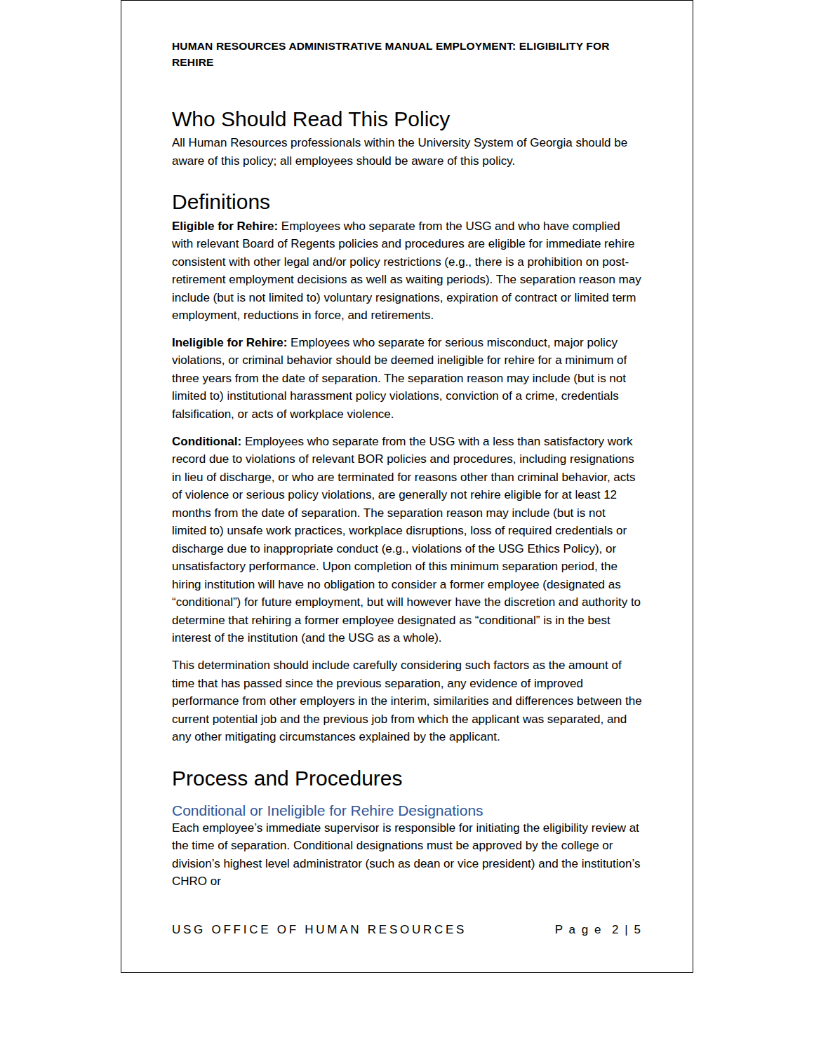HUMAN RESOURCES ADMINISTRATIVE MANUAL EMPLOYMENT: ELIGIBILITY FOR REHIRE
Who Should Read This Policy
All Human Resources professionals within the University System of Georgia should be aware of this policy; all employees should be aware of this policy.
Definitions
Eligible for Rehire: Employees who separate from the USG and who have complied with relevant Board of Regents policies and procedures are eligible for immediate rehire consistent with other legal and/or policy restrictions (e.g., there is a prohibition on post-retirement employment decisions as well as waiting periods). The separation reason may include (but is not limited to) voluntary resignations, expiration of contract or limited term employment, reductions in force, and retirements.
Ineligible for Rehire: Employees who separate for serious misconduct, major policy violations, or criminal behavior should be deemed ineligible for rehire for a minimum of three years from the date of separation. The separation reason may include (but is not limited to) institutional harassment policy violations, conviction of a crime, credentials falsification, or acts of workplace violence.
Conditional: Employees who separate from the USG with a less than satisfactory work record due to violations of relevant BOR policies and procedures, including resignations in lieu of discharge, or who are terminated for reasons other than criminal behavior, acts of violence or serious policy violations, are generally not rehire eligible for at least 12 months from the date of separation. The separation reason may include (but is not limited to) unsafe work practices, workplace disruptions, loss of required credentials or discharge due to inappropriate conduct (e.g., violations of the USG Ethics Policy), or unsatisfactory performance. Upon completion of this minimum separation period, the hiring institution will have no obligation to consider a former employee (designated as “conditional”) for future employment, but will however have the discretion and authority to determine that rehiring a former employee designated as “conditional” is in the best interest of the institution (and the USG as a whole).
This determination should include carefully considering such factors as the amount of time that has passed since the previous separation, any evidence of improved performance from other employers in the interim, similarities and differences between the current potential job and the previous job from which the applicant was separated, and any other mitigating circumstances explained by the applicant.
Process and Procedures
Conditional or Ineligible for Rehire Designations
Each employee’s immediate supervisor is responsible for initiating the eligibility review at the time of separation. Conditional designations must be approved by the college or division’s highest level administrator (such as dean or vice president) and the institution’s CHRO or
USG Office of Human Resources
P a g e 2 | 5